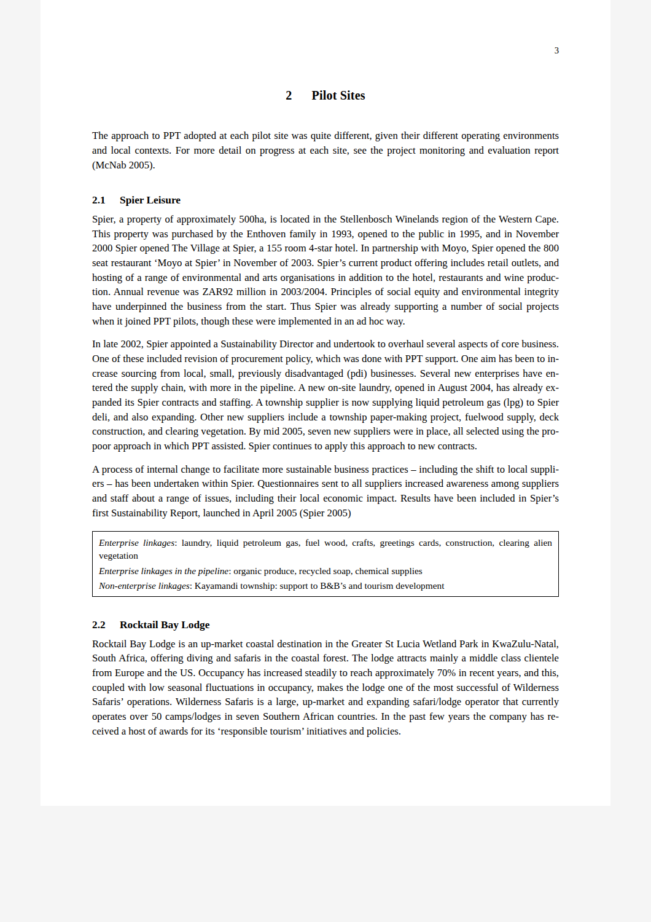3
2 Pilot Sites
The approach to PPT adopted at each pilot site was quite different, given their different operating environments and local contexts. For more detail on progress at each site, see the project monitoring and evaluation report (McNab 2005).
2.1 Spier Leisure
Spier, a property of approximately 500ha, is located in the Stellenbosch Winelands region of the Western Cape. This property was purchased by the Enthoven family in 1993, opened to the public in 1995, and in November 2000 Spier opened The Village at Spier, a 155 room 4-star hotel. In partnership with Moyo, Spier opened the 800 seat restaurant ‘Moyo at Spier’ in November of 2003. Spier’s current product offering includes retail outlets, and hosting of a range of environmental and arts organisations in addition to the hotel, restaurants and wine production. Annual revenue was ZAR92 million in 2003/2004. Principles of social equity and environmental integrity have underpinned the business from the start. Thus Spier was already supporting a number of social projects when it joined PPT pilots, though these were implemented in an ad hoc way.
In late 2002, Spier appointed a Sustainability Director and undertook to overhaul several aspects of core business. One of these included revision of procurement policy, which was done with PPT support. One aim has been to increase sourcing from local, small, previously disadvantaged (pdi) businesses. Several new enterprises have entered the supply chain, with more in the pipeline. A new on-site laundry, opened in August 2004, has already expanded its Spier contracts and staffing. A township supplier is now supplying liquid petroleum gas (lpg) to Spier deli, and also expanding. Other new suppliers include a township paper-making project, fuelwood supply, deck construction, and clearing vegetation. By mid 2005, seven new suppliers were in place, all selected using the pro-poor approach in which PPT assisted. Spier continues to apply this approach to new contracts.
A process of internal change to facilitate more sustainable business practices – including the shift to local suppliers – has been undertaken within Spier. Questionnaires sent to all suppliers increased awareness among suppliers and staff about a range of issues, including their local economic impact. Results have been included in Spier’s first Sustainability Report, launched in April 2005 (Spier 2005)
Enterprise linkages: laundry, liquid petroleum gas, fuel wood, crafts, greetings cards, construction, clearing alien vegetation
Enterprise linkages in the pipeline: organic produce, recycled soap, chemical supplies
Non-enterprise linkages: Kayamandi township: support to B&B’s and tourism development
2.2 Rocktail Bay Lodge
Rocktail Bay Lodge is an up-market coastal destination in the Greater St Lucia Wetland Park in KwaZulu-Natal, South Africa, offering diving and safaris in the coastal forest. The lodge attracts mainly a middle class clientele from Europe and the US. Occupancy has increased steadily to reach approximately 70% in recent years, and this, coupled with low seasonal fluctuations in occupancy, makes the lodge one of the most successful of Wilderness Safaris’ operations. Wilderness Safaris is a large, up-market and expanding safari/lodge operator that currently operates over 50 camps/lodges in seven Southern African countries. In the past few years the company has received a host of awards for its ‘responsible tourism’ initiatives and policies.